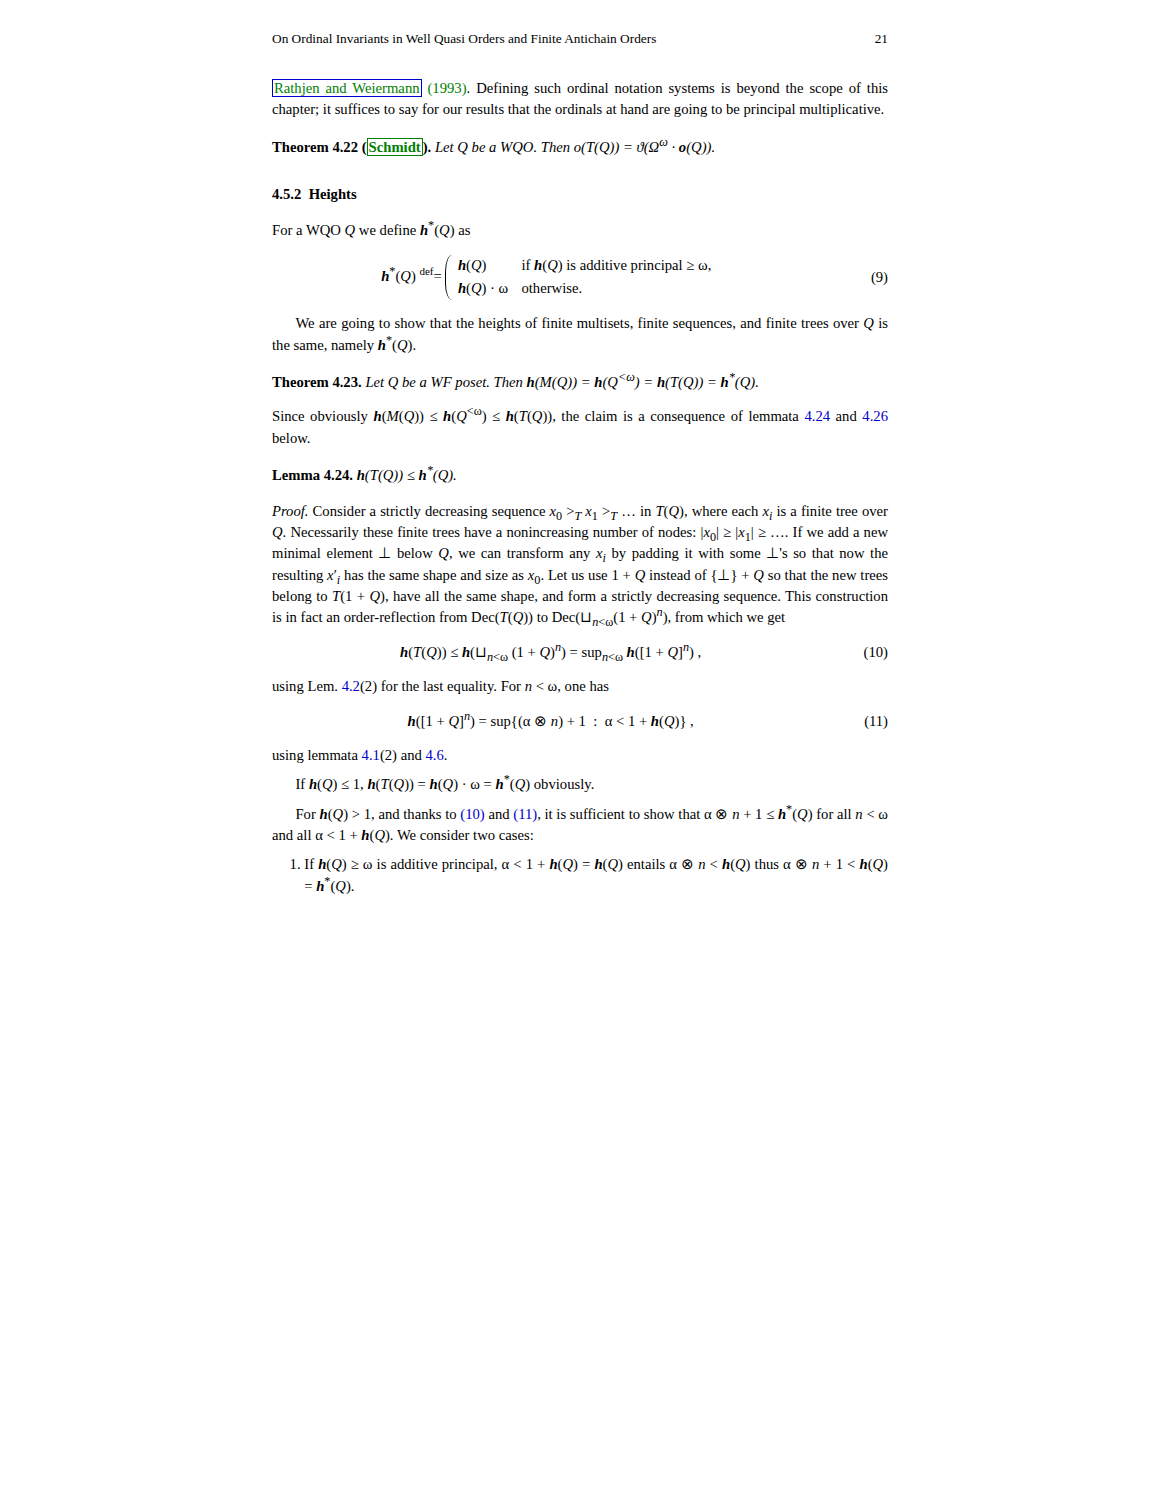On Ordinal Invariants in Well Quasi Orders and Finite Antichain Orders 21
Rathjen and Weiermann (1993). Defining such ordinal notation systems is beyond the scope of this chapter; it suffices to say for our results that the ordinals at hand are going to be principal multiplicative.
Theorem 4.22 (Schmidt). Let Q be a WQO. Then o(T(Q)) = ϑ(Ωω · o(Q)).
4.5.2 Heights
For a WQO Q we define h*(Q) as
h*(Q) def=
| h ( Q ) | if h ( Q ) is additive principal ≥ ω, |
| h ( Q ) · ω | otherwise. |
(9)
We are going to show that the heights of finite multisets, finite sequences, and finite trees over Q is the same, namely h*(Q).
Theorem 4.23. Let Q be a WF poset. Then h(M(Q)) = h(Q<ω) = h(T(Q)) = h*(Q).
Since obviously h(M(Q)) ≤ h(Q<ω) ≤ h(T(Q)), the claim is a consequence of lemmata 4.24 and 4.26 below.
Lemma 4.24. h(T(Q)) ≤ h*(Q).
Proof. Consider a strictly decreasing sequence x0 >T x1 >T … in T(Q), where each xi is a finite tree over Q. Necessarily these finite trees have a nonincreasing number of nodes: |x0| ≥ |x1| ≥ …. If we add a new minimal element ⊥ below Q, we can transform any xi by padding it with some ⊥'s so that now the resulting x′i has the same shape and size as x0. Let us use 1 + Q instead of {⊥} + Q so that the new trees belong to T(1 + Q), have all the same shape, and form a strictly decreasing sequence. This construction is in fact an order-reflection from Dec(T(Q)) to Dec(⊔n<ω(1 + Q)n), from which we get
h(T(Q)) ≤ h(⊔n<ω (1 + Q)n) = supn<ω h([1 + Q]n) , (10)
using Lem. 4.2(2) for the last equality. For n < ω, one has
h([1 + Q]n) = sup{(α ⊗ n) + 1 : α < 1 + h(Q)} , (11)
using lemmata 4.1(2) and 4.6.
If h(Q) ≤ 1, h(T(Q)) = h(Q) · ω = h*(Q) obviously.
For h(Q) > 1, and thanks to (10) and (11), it is sufficient to show that α ⊗ n + 1 ≤ h*(Q) for all n < ω and all α < 1 + h(Q). We consider two cases:
If h(Q) ≥ ω is additive principal, α < 1 + h(Q) = h(Q) entails α ⊗ n < h(Q) thus α ⊗ n + 1 < h(Q) = h*(Q).